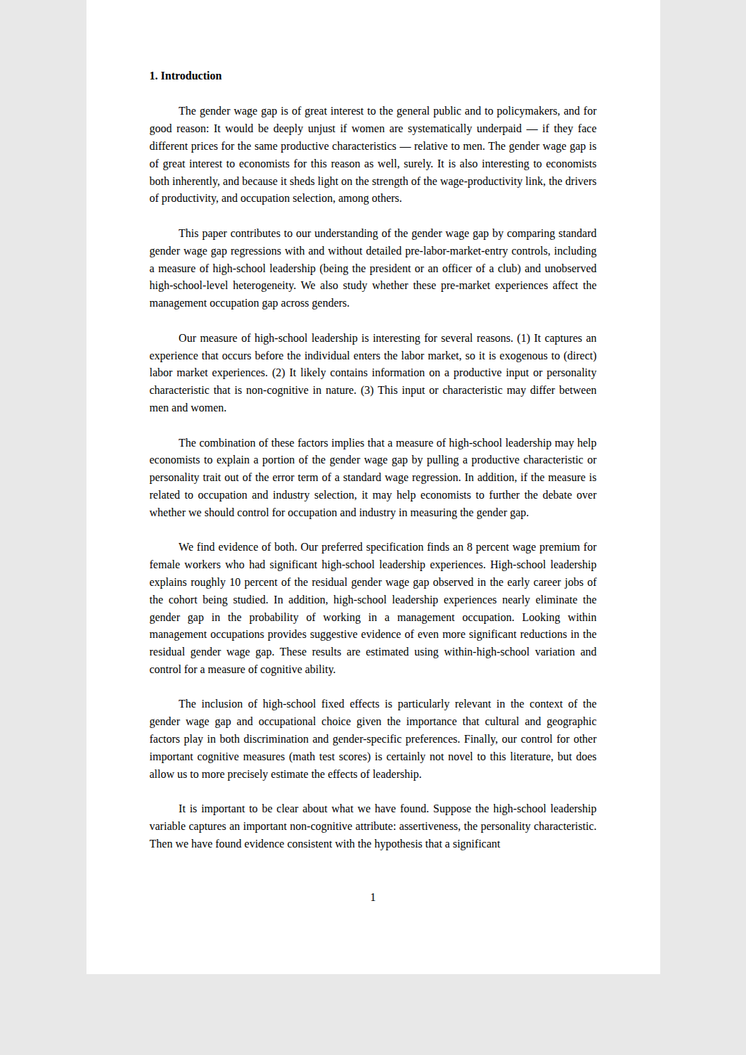1. Introduction
The gender wage gap is of great interest to the general public and to policymakers, and for good reason: It would be deeply unjust if women are systematically underpaid — if they face different prices for the same productive characteristics — relative to men. The gender wage gap is of great interest to economists for this reason as well, surely. It is also interesting to economists both inherently, and because it sheds light on the strength of the wage-productivity link, the drivers of productivity, and occupation selection, among others.
This paper contributes to our understanding of the gender wage gap by comparing standard gender wage gap regressions with and without detailed pre-labor-market-entry controls, including a measure of high-school leadership (being the president or an officer of a club) and unobserved high-school-level heterogeneity. We also study whether these pre-market experiences affect the management occupation gap across genders.
Our measure of high-school leadership is interesting for several reasons. (1) It captures an experience that occurs before the individual enters the labor market, so it is exogenous to (direct) labor market experiences. (2) It likely contains information on a productive input or personality characteristic that is non-cognitive in nature. (3) This input or characteristic may differ between men and women.
The combination of these factors implies that a measure of high-school leadership may help economists to explain a portion of the gender wage gap by pulling a productive characteristic or personality trait out of the error term of a standard wage regression. In addition, if the measure is related to occupation and industry selection, it may help economists to further the debate over whether we should control for occupation and industry in measuring the gender gap.
We find evidence of both. Our preferred specification finds an 8 percent wage premium for female workers who had significant high-school leadership experiences. High-school leadership explains roughly 10 percent of the residual gender wage gap observed in the early career jobs of the cohort being studied. In addition, high-school leadership experiences nearly eliminate the gender gap in the probability of working in a management occupation. Looking within management occupations provides suggestive evidence of even more significant reductions in the residual gender wage gap. These results are estimated using within-high-school variation and control for a measure of cognitive ability.
The inclusion of high-school fixed effects is particularly relevant in the context of the gender wage gap and occupational choice given the importance that cultural and geographic factors play in both discrimination and gender-specific preferences. Finally, our control for other important cognitive measures (math test scores) is certainly not novel to this literature, but does allow us to more precisely estimate the effects of leadership.
It is important to be clear about what we have found. Suppose the high-school leadership variable captures an important non-cognitive attribute: assertiveness, the personality characteristic. Then we have found evidence consistent with the hypothesis that a significant
1